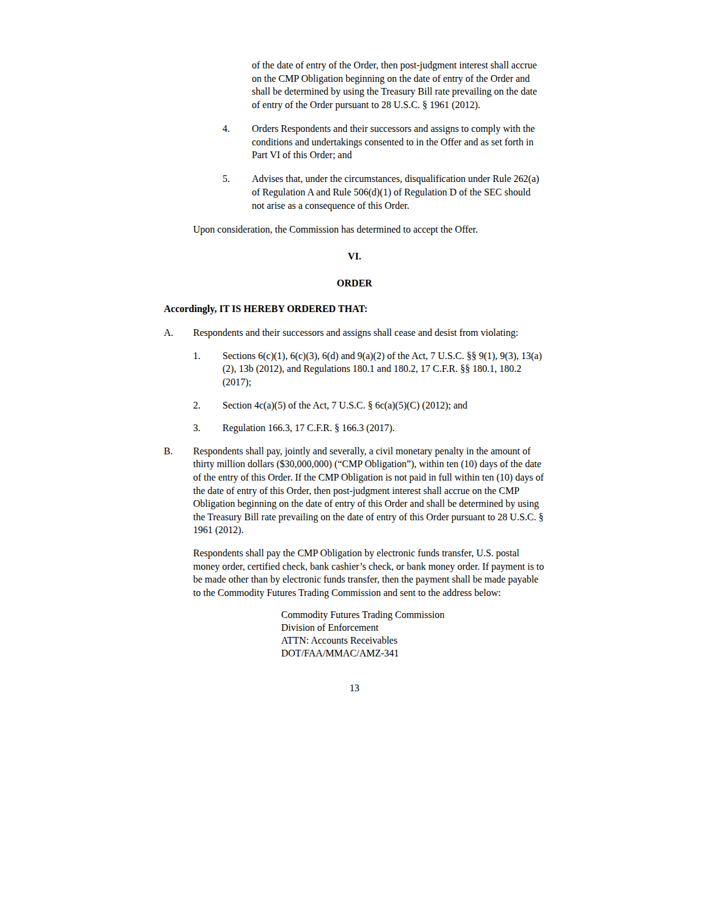of the date of entry of the Order, then post-judgment interest shall accrue on the CMP Obligation beginning on the date of entry of the Order and shall be determined by using the Treasury Bill rate prevailing on the date of entry of the Order pursuant to 28 U.S.C. § 1961 (2012).
4.
Orders Respondents and their successors and assigns to comply with the conditions and undertakings consented to in the Offer and as set forth in Part VI of this Order; and
5.
Advises that, under the circumstances, disqualification under Rule 262(a) of Regulation A and Rule 506(d)(1) of Regulation D of the SEC should not arise as a consequence of this Order.
Upon consideration, the Commission has determined to accept the Offer.
VI.
ORDER
Accordingly, IT IS HEREBY ORDERED THAT:
A.
Respondents and their successors and assigns shall cease and desist from violating:
1.
Sections 6(c)(1), 6(c)(3), 6(d) and 9(a)(2) of the Act, 7 U.S.C. §§ 9(1), 9(3), 13(a)(2), 13b (2012), and Regulations 180.1 and 180.2, 17 C.F.R. §§ 180.1, 180.2 (2017);
2.
Section 4c(a)(5) of the Act, 7 U.S.C. § 6c(a)(5)(C) (2012); and
3.
Regulation 166.3, 17 C.F.R. § 166.3 (2017).
B.
Respondents shall pay, jointly and severally, a civil monetary penalty in the amount of thirty million dollars ($30,000,000) (“CMP Obligation”), within ten (10) days of the date of the entry of this Order. If the CMP Obligation is not paid in full within ten (10) days of the date of entry of this Order, then post-judgment interest shall accrue on the CMP Obligation beginning on the date of entry of this Order and shall be determined by using the Treasury Bill rate prevailing on the date of entry of this Order pursuant to 28 U.S.C. § 1961 (2012).
Respondents shall pay the CMP Obligation by electronic funds transfer, U.S. postal money order, certified check, bank cashier’s check, or bank money order. If payment is to be made other than by electronic funds transfer, then the payment shall be made payable to the Commodity Futures Trading Commission and sent to the address below:
Commodity Futures Trading Commission
Division of Enforcement
ATTN: Accounts Receivables
DOT/FAA/MMAC/AMZ-341
13